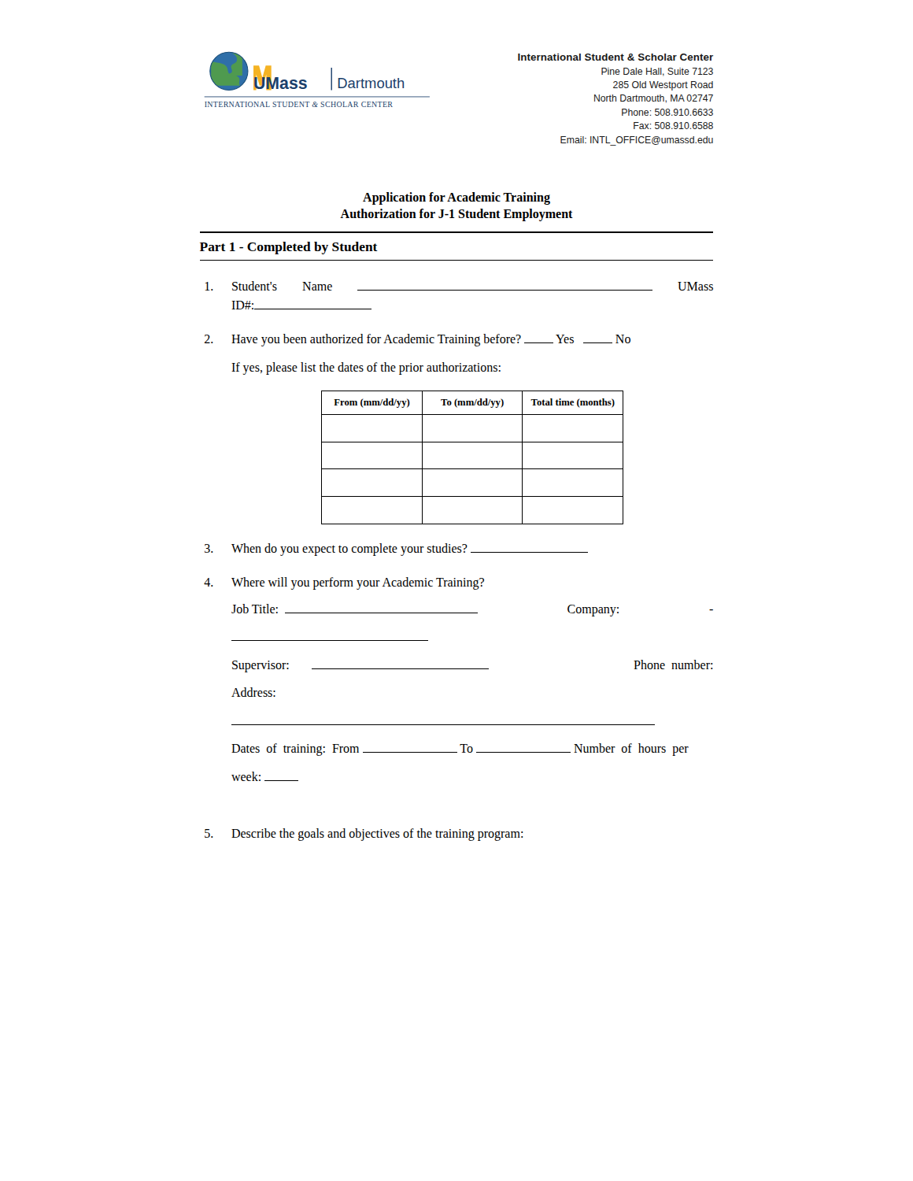UMass Dartmouth INTERNATIONAL STUDENT & SCHOLAR CENTER
International Student & Scholar Center
Pine Dale Hall, Suite 7123
285 Old Westport Road
North Dartmouth, MA 02747
Phone: 508.910.6633
Fax: 508.910.6588
Email: INTL_OFFICE@umassd.edu
Application for Academic Training
Authorization for J-1 Student Employment
Part 1 - Completed by Student
Student's Name UMass
ID#:
Have you been authorized for Academic Training before? Yes No
If yes, please list the dates of the prior authorizations:
| From (mm/dd/yy) | To (mm/dd/yy) | Total time (months) |
| --- | --- | --- |
When do you expect to complete your studies?
Where will you perform your Academic Training?
Job Title: Company: -
Supervisor: Phone number:
Address:
Dates of training: From To Number of hours per
week:
Describe the goals and objectives of the training program: